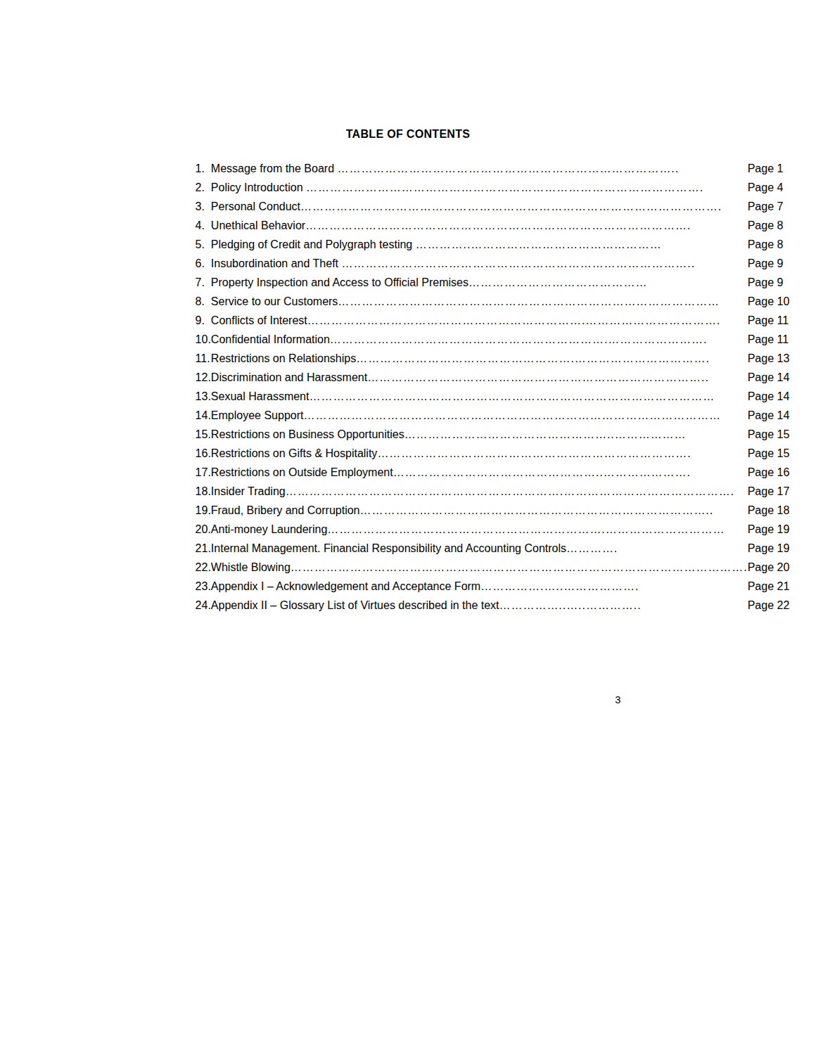TABLE OF CONTENTS
| 1. | Message from the Board ………………………………………………………………………….. | Page 1 |
| 2. | Policy Introduction ………………………………………………………………………………………. | Page 4 |
| 3. | Personal Conduct ……………………………………………………………………………………………. | Page 7 |
| 4. | Unethical Behavior ……………………………………………………………………………………. | Page 8 |
| 5. | Pledging of Credit and Polygraph testing …………..………………………………………… | Page 8 |
| 6. | Insubordination and Theft …………………………………………………………………………….. | Page 9 |
| 7. | Property Inspection and Access to Official Premises ……………………………………… | Page 9 |
| 8. | Service to our Customers …………………………………………………………………………………… | Page 10 |
| 9. | Conflicts of Interest …………………………………………………………….……………………………. | Page 11 |
| 10. | Confidential Information …………………………………………………………….……………………. | Page 11 |
| 11. | Restrictions on Relationships ……………………………………………….……………………………. | Page 13 |
| 12. | Discrimination and Harassment ………………………………………………………………………….. | Page 14 |
| 13. | Sexual Harassment ………………………………………………………………………………………… | Page 14 |
| 14. | Employee Support …………………………………………………………………………………………… | Page 14 |
| 15. | Restrictions on Business Opportunities ……………………………………………..……………… | Page 15 |
| 16. | Restrictions on Gifts & Hospitality ……………………………………………………………………. | Page 15 |
| 17. | Restrictions on Outside Employment ……………………………………………..…………………. | Page 16 |
| 18. | Insider Trading …………………………………………………………….……………………………………. | Page 17 |
| 19. | Fraud, Bribery and Corruption …………………………………………………………………………….. | Page 18 |
| 20. | Anti-money Laundering …………………………………………………………….………………………… | Page 19 |
| 21. | Internal Management. Financial Responsibility and Accounting Controls …………. | Page 19 |
| 22. | Whistle Blowing ……………………………………………………………………………………………………. | Page 20 |
| 23. | Appendix I – Acknowledgement and Acceptance Form …………….…..………………. | Page 21 |
| 24. | Appendix II – Glossary List of Virtues described in the text ……………..…..………….. | Page 22 |
3